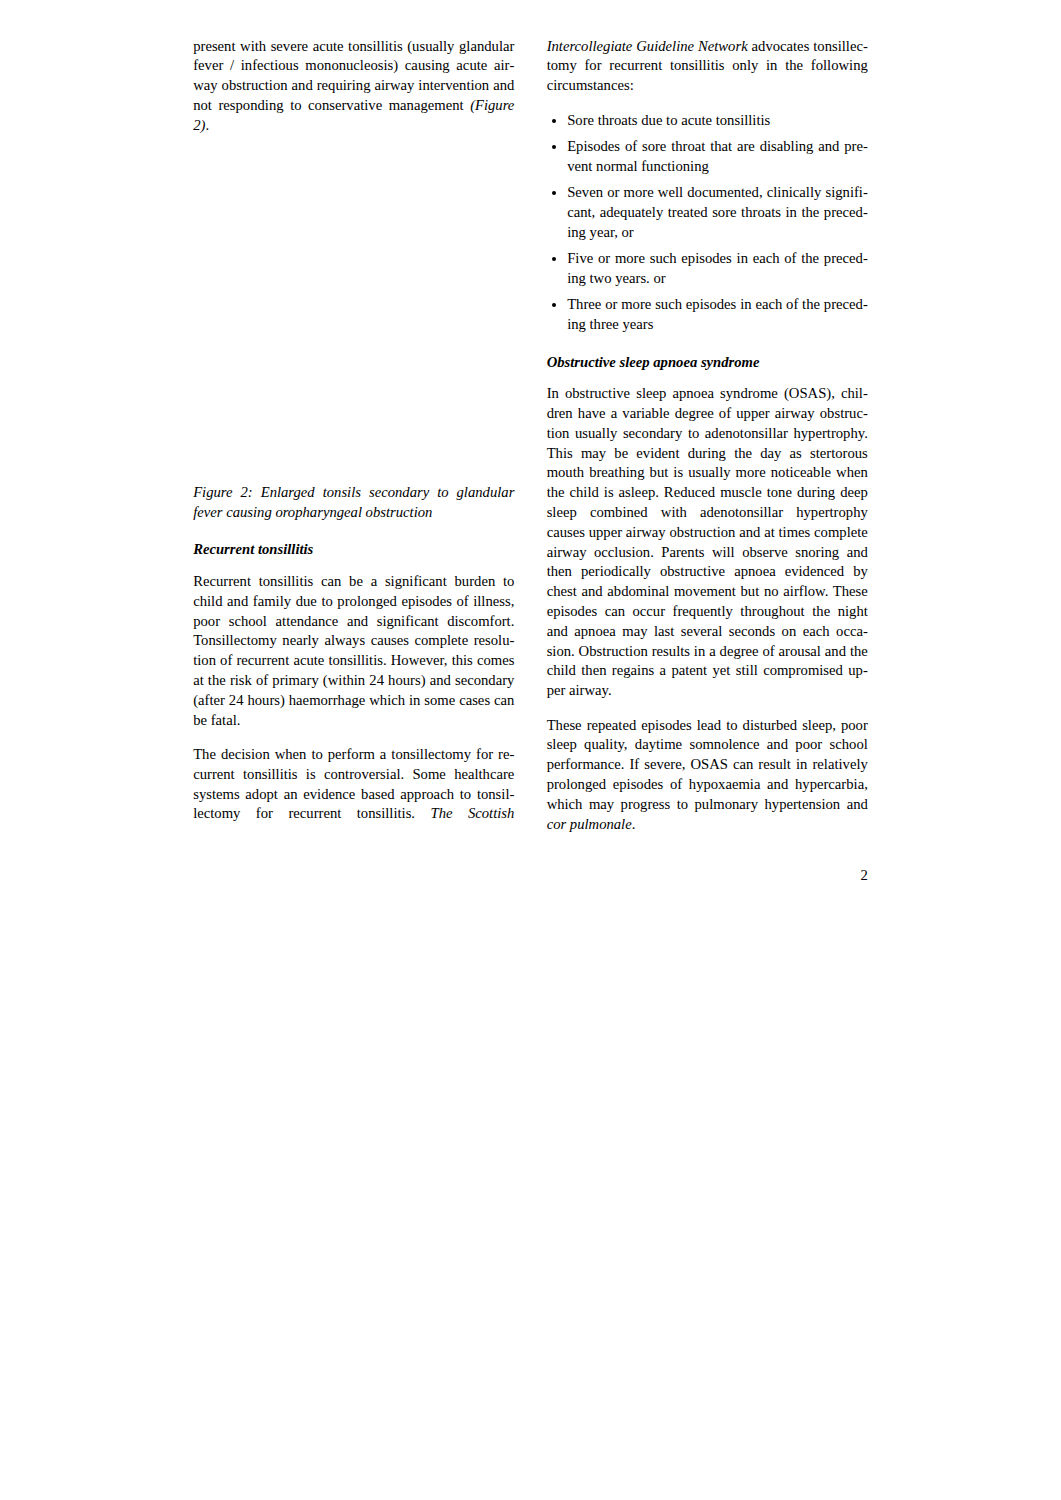present with severe acute tonsillitis (usually glandular fever / infectious mononucleosis) causing acute airway obstruction and requiring airway intervention and not responding to conservative management (Figure 2).
Figure 2: Enlarged tonsils secondary to glandular fever causing oropharyngeal obstruction
Recurrent tonsillitis
Recurrent tonsillitis can be a significant burden to child and family due to prolonged episodes of illness, poor school attendance and significant discomfort. Tonsillectomy nearly always causes complete resolution of recurrent acute tonsillitis. However, this comes at the risk of primary (within 24 hours) and secondary (after 24 hours) haemorrhage which in some cases can be fatal.
The decision when to perform a tonsillectomy for recurrent tonsillitis is controversial. Some healthcare systems adopt an evidence based approach to tonsillectomy for recurrent tonsillitis. The Scottish Intercollegiate Guideline Network advocates tonsillectomy for recurrent tonsillitis only in the following circumstances:
Sore throats due to acute tonsillitis
Episodes of sore throat that are disabling and prevent normal functioning
Seven or more well documented, clinically significant, adequately treated sore throats in the preceding year, or
Five or more such episodes in each of the preceding two years. or
Three or more such episodes in each of the preceding three years
Obstructive sleep apnoea syndrome
In obstructive sleep apnoea syndrome (OSAS), children have a variable degree of upper airway obstruction usually secondary to adenotonsillar hypertrophy. This may be evident during the day as stertorous mouth breathing but is usually more noticeable when the child is asleep. Reduced muscle tone during deep sleep combined with adenotonsillar hypertrophy causes upper airway obstruction and at times complete airway occlusion. Parents will observe snoring and then periodically obstructive apnoea evidenced by chest and abdominal movement but no airflow. These episodes can occur frequently throughout the night and apnoea may last several seconds on each occasion. Obstruction results in a degree of arousal and the child then regains a patent yet still compromised upper airway.
These repeated episodes lead to disturbed sleep, poor sleep quality, daytime somnolence and poor school performance. If severe, OSAS can result in relatively prolonged episodes of hypoxaemia and hypercarbia, which may progress to pulmonary hypertension and cor pulmonale.
2